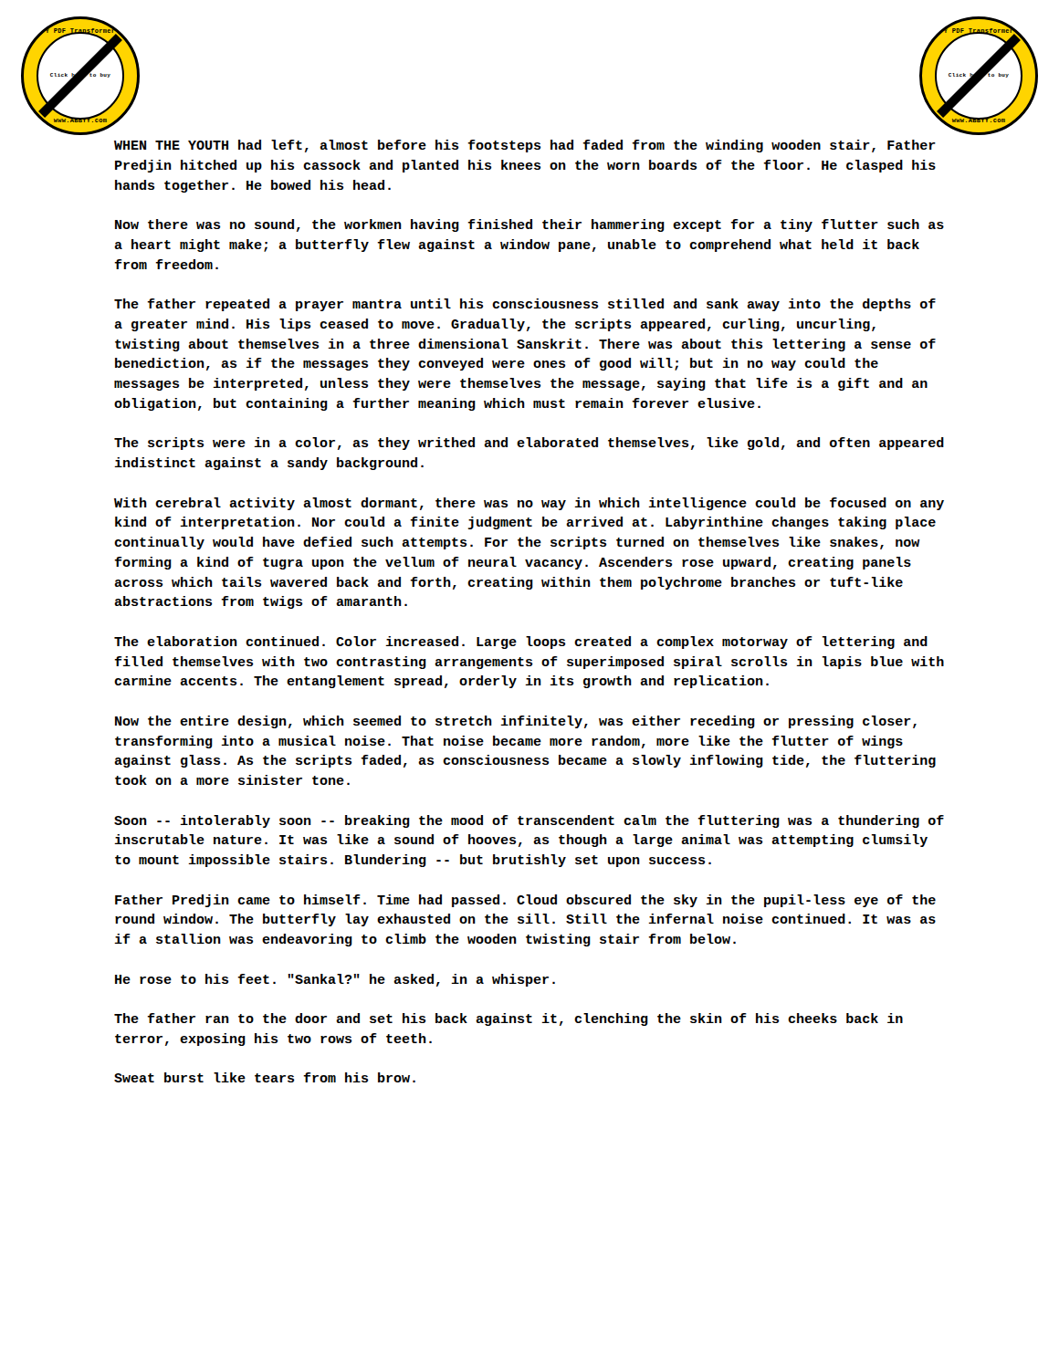ABBYY PDF Transformer 2.0
Click here to buy
www.ABBYY.com
ABBYY PDF Transformer 2.0
Click here to buy
www.ABBYY.com
WHEN THE YOUTH had left, almost before his footsteps had faded from the winding wooden stair, Father Predjin hitched up his cassock and planted his knees on the worn boards of the floor. He clasped his hands together. He bowed his head.
Now there was no sound, the workmen having finished their hammering except for a tiny flutter such as a heart might make; a butterfly flew against a window pane, unable to comprehend what held it back from freedom.
The father repeated a prayer mantra until his consciousness stilled and sank away into the depths of a greater mind. His lips ceased to move. Gradually, the scripts appeared, curling, uncurling, twisting about themselves in a three dimensional Sanskrit. There was about this lettering a sense of benediction, as if the messages they conveyed were ones of good will; but in no way could the messages be interpreted, unless they were themselves the message, saying that life is a gift and an obligation, but containing a further meaning which must remain forever elusive.
The scripts were in a color, as they writhed and elaborated themselves, like gold, and often appeared indistinct against a sandy background.
With cerebral activity almost dormant, there was no way in which intelligence could be focused on any kind of interpretation. Nor could a finite judgment be arrived at. Labyrinthine changes taking place continually would have defied such attempts. For the scripts turned on themselves like snakes, now forming a kind of tugra upon the vellum of neural vacancy. Ascenders rose upward, creating panels across which tails wavered back and forth, creating within them polychrome branches or tuft-like abstractions from twigs of amaranth.
The elaboration continued. Color increased. Large loops created a complex motorway of lettering and filled themselves with two contrasting arrangements of superimposed spiral scrolls in lapis blue with carmine accents. The entanglement spread, orderly in its growth and replication.
Now the entire design, which seemed to stretch infinitely, was either receding or pressing closer, transforming into a musical noise. That noise became more random, more like the flutter of wings against glass. As the scripts faded, as consciousness became a slowly inflowing tide, the fluttering took on a more sinister tone.
Soon -- intolerably soon -- breaking the mood of transcendent calm the fluttering was a thundering of inscrutable nature. It was like a sound of hooves, as though a large animal was attempting clumsily to mount impossible stairs. Blundering -- but brutishly set upon success.
Father Predjin came to himself. Time had passed. Cloud obscured the sky in the pupil-less eye of the round window. The butterfly lay exhausted on the sill. Still the infernal noise continued. It was as if a stallion was endeavoring to climb the wooden twisting stair from below.
He rose to his feet. "Sankal?" he asked, in a whisper.
The father ran to the door and set his back against it, clenching the skin of his cheeks back in terror, exposing his two rows of teeth.
Sweat burst like tears from his brow.